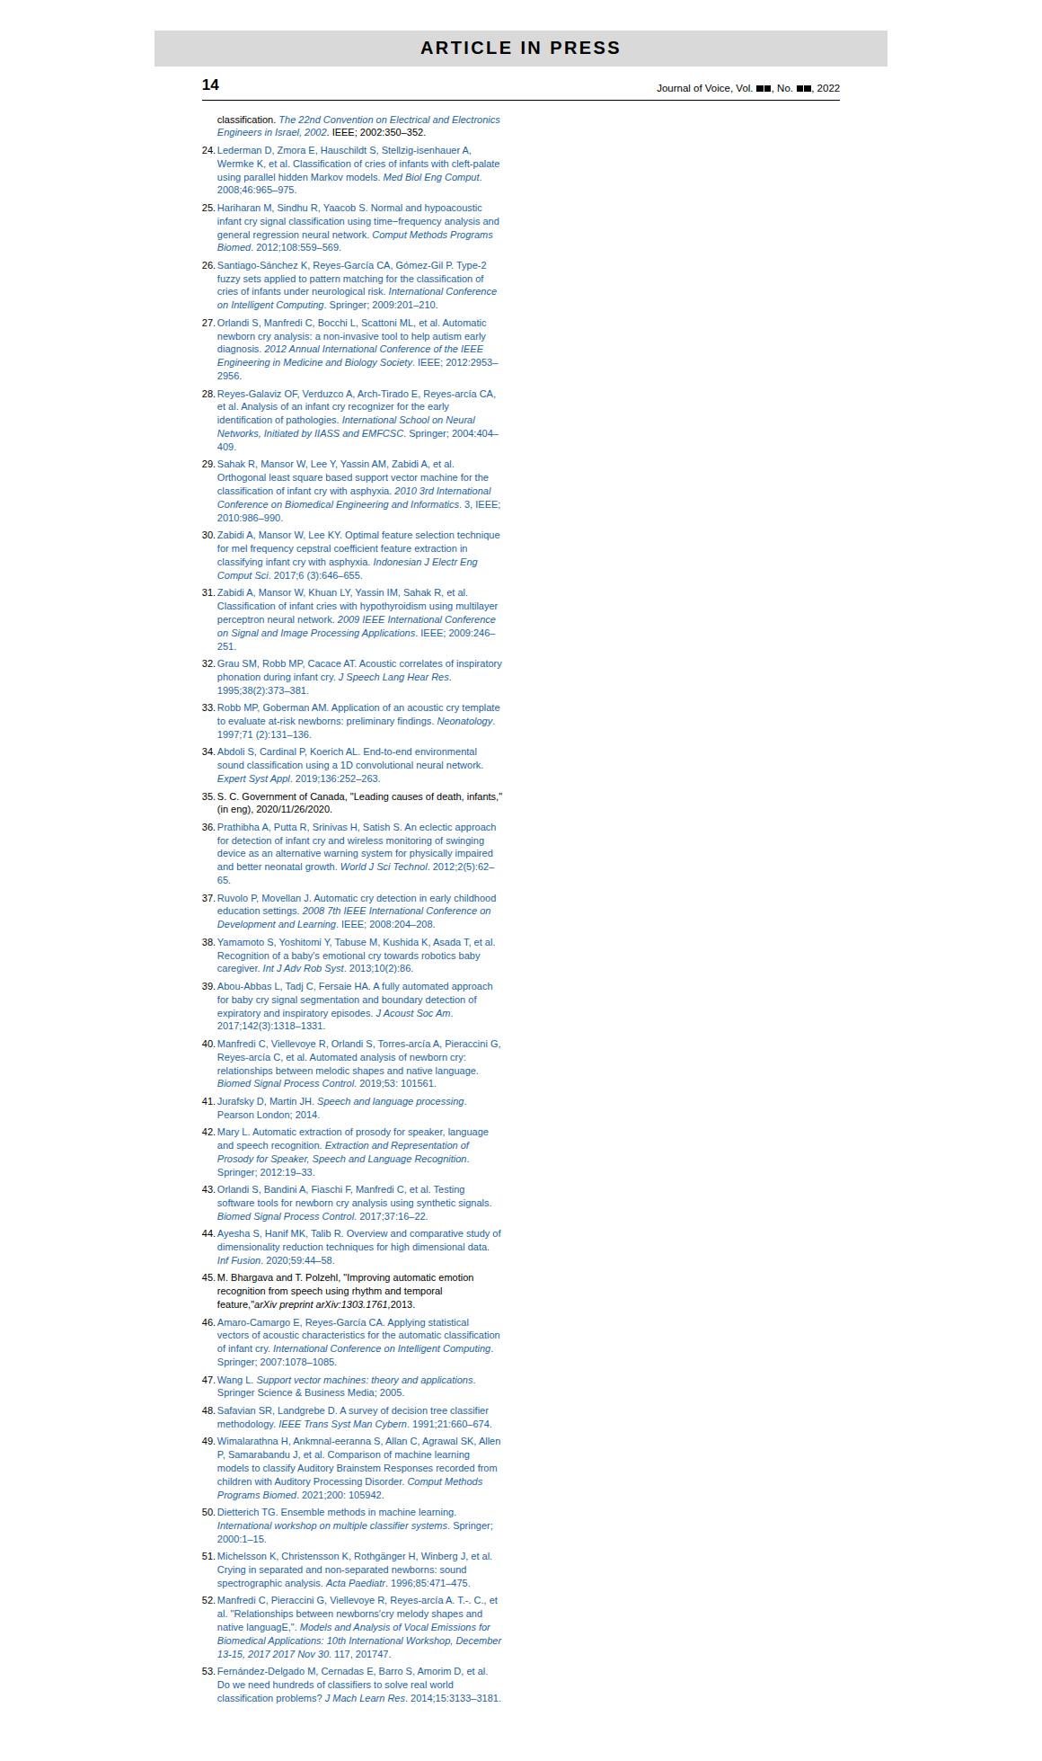ARTICLE IN PRESS
14
Journal of Voice, Vol. , No. , 2022
classification. The 22nd Convention on Electrical and Electronics Engineers in Israel, 2002. IEEE; 2002:350–352.
24. Lederman D, Zmora E, Hauschildt S, Stellzig-isenhauer A, Wermke K, et al. Classification of cries of infants with cleft-palate using parallel hidden Markov models. Med Biol Eng Comput. 2008;46:965–975.
25. Hariharan M, Sindhu R, Yaacob S. Normal and hypoacoustic infant cry signal classification using time−frequency analysis and general regression neural network. Comput Methods Programs Biomed. 2012;108:559–569.
26. Santiago-Sánchez K, Reyes-García CA, Gómez-Gil P. Type-2 fuzzy sets applied to pattern matching for the classification of cries of infants under neurological risk. International Conference on Intelligent Computing. Springer; 2009:201–210.
27. Orlandi S, Manfredi C, Bocchi L, Scattoni ML, et al. Automatic newborn cry analysis: a non-invasive tool to help autism early diagnosis. 2012 Annual International Conference of the IEEE Engineering in Medicine and Biology Society. IEEE; 2012:2953–2956.
28. Reyes-Galaviz OF, Verduzco A, Arch-Tirado E, Reyes-arcía CA, et al. Analysis of an infant cry recognizer for the early identification of pathologies. International School on Neural Networks, Initiated by IIASS and EMFCSC. Springer; 2004:404–409.
29. Sahak R, Mansor W, Lee Y, Yassin AM, Zabidi A, et al. Orthogonal least square based support vector machine for the classification of infant cry with asphyxia. 2010 3rd International Conference on Biomedical Engineering and Informatics. 3, IEEE; 2010:986–990.
30. Zabidi A, Mansor W, Lee KY. Optimal feature selection technique for mel frequency cepstral coefficient feature extraction in classifying infant cry with asphyxia. Indonesian J Electr Eng Comput Sci. 2017;6 (3):646–655.
31. Zabidi A, Mansor W, Khuan LY, Yassin IM, Sahak R, et al. Classification of infant cries with hypothyroidism using multilayer perceptron neural network. 2009 IEEE International Conference on Signal and Image Processing Applications. IEEE; 2009:246–251.
32. Grau SM, Robb MP, Cacace AT. Acoustic correlates of inspiratory phonation during infant cry. J Speech Lang Hear Res. 1995;38(2):373–381.
33. Robb MP, Goberman AM. Application of an acoustic cry template to evaluate at-risk newborns: preliminary findings. Neonatology. 1997;71 (2):131–136.
34. Abdoli S, Cardinal P, Koerich AL. End-to-end environmental sound classification using a 1D convolutional neural network. Expert Syst Appl. 2019;136:252–263.
35. S. C. Government of Canada, "Leading causes of death, infants," (in eng), 2020/11/26/2020.
36. Prathibha A, Putta R, Srinivas H, Satish S. An eclectic approach for detection of infant cry and wireless monitoring of swinging device as an alternative warning system for physically impaired and better neonatal growth. World J Sci Technol. 2012;2(5):62–65.
37. Ruvolo P, Movellan J. Automatic cry detection in early childhood education settings. 2008 7th IEEE International Conference on Development and Learning. IEEE; 2008:204–208.
38. Yamamoto S, Yoshitomi Y, Tabuse M, Kushida K, Asada T, et al. Recognition of a baby's emotional cry towards robotics baby caregiver. Int J Adv Rob Syst. 2013;10(2):86.
39. Abou-Abbas L, Tadj C, Fersaie HA. A fully automated approach for baby cry signal segmentation and boundary detection of expiratory and inspiratory episodes. J Acoust Soc Am. 2017;142(3):1318–1331.
40. Manfredi C, Viellevoye R, Orlandi S, Torres-arcía A, Pieraccini G, Reyes-arcía C, et al. Automated analysis of newborn cry: relationships between melodic shapes and native language. Biomed Signal Process Control. 2019;53: 101561.
41. Jurafsky D, Martin JH. Speech and language processing. Pearson London; 2014.
42. Mary L. Automatic extraction of prosody for speaker, language and speech recognition. Extraction and Representation of Prosody for Speaker, Speech and Language Recognition. Springer; 2012:19–33.
43. Orlandi S, Bandini A, Fiaschi F, Manfredi C, et al. Testing software tools for newborn cry analysis using synthetic signals. Biomed Signal Process Control. 2017;37:16–22.
44. Ayesha S, Hanif MK, Talib R. Overview and comparative study of dimensionality reduction techniques for high dimensional data. Inf Fusion. 2020;59:44–58.
45. M. Bhargava and T. Polzehl, "Improving automatic emotion recognition from speech using rhythm and temporal feature,"arXiv preprint arXiv:1303.1761, 2013.
46. Amaro-Camargo E, Reyes-García CA. Applying statistical vectors of acoustic characteristics for the automatic classification of infant cry. International Conference on Intelligent Computing. Springer; 2007:1078–1085.
47. Wang L. Support vector machines: theory and applications. Springer Science & Business Media; 2005.
48. Safavian SR, Landgrebe D. A survey of decision tree classifier methodology. IEEE Trans Syst Man Cybern. 1991;21:660–674.
49. Wimalarathna H, Ankmnal-eeranna S, Allan C, Agrawal SK, Allen P, Samarabandu J, et al. Comparison of machine learning models to classify Auditory Brainstem Responses recorded from children with Auditory Processing Disorder. Comput Methods Programs Biomed. 2021;200: 105942.
50. Dietterich TG. Ensemble methods in machine learning. International workshop on multiple classifier systems. Springer; 2000:1–15.
51. Michelsson K, Christensson K, Rothgänger H, Winberg J, et al. Crying in separated and non-separated newborns: sound spectrographic analysis. Acta Paediatr. 1996;85:471–475.
52. Manfredi C, Pieraccini G, Viellevoye R, Reyes-arcía A. T.-. C., et al. "Relationships between newborns'cry melody shapes and native languagE,". Models and Analysis of Vocal Emissions for Biomedical Applications: 10th International Workshop, December 13-15, 2017 2017 Nov 30. 117, 201747.
53. Fernández-Delgado M, Cernadas E, Barro S, Amorim D, et al. Do we need hundreds of classifiers to solve real world classification problems? J Mach Learn Res. 2014;15:3133–3181.